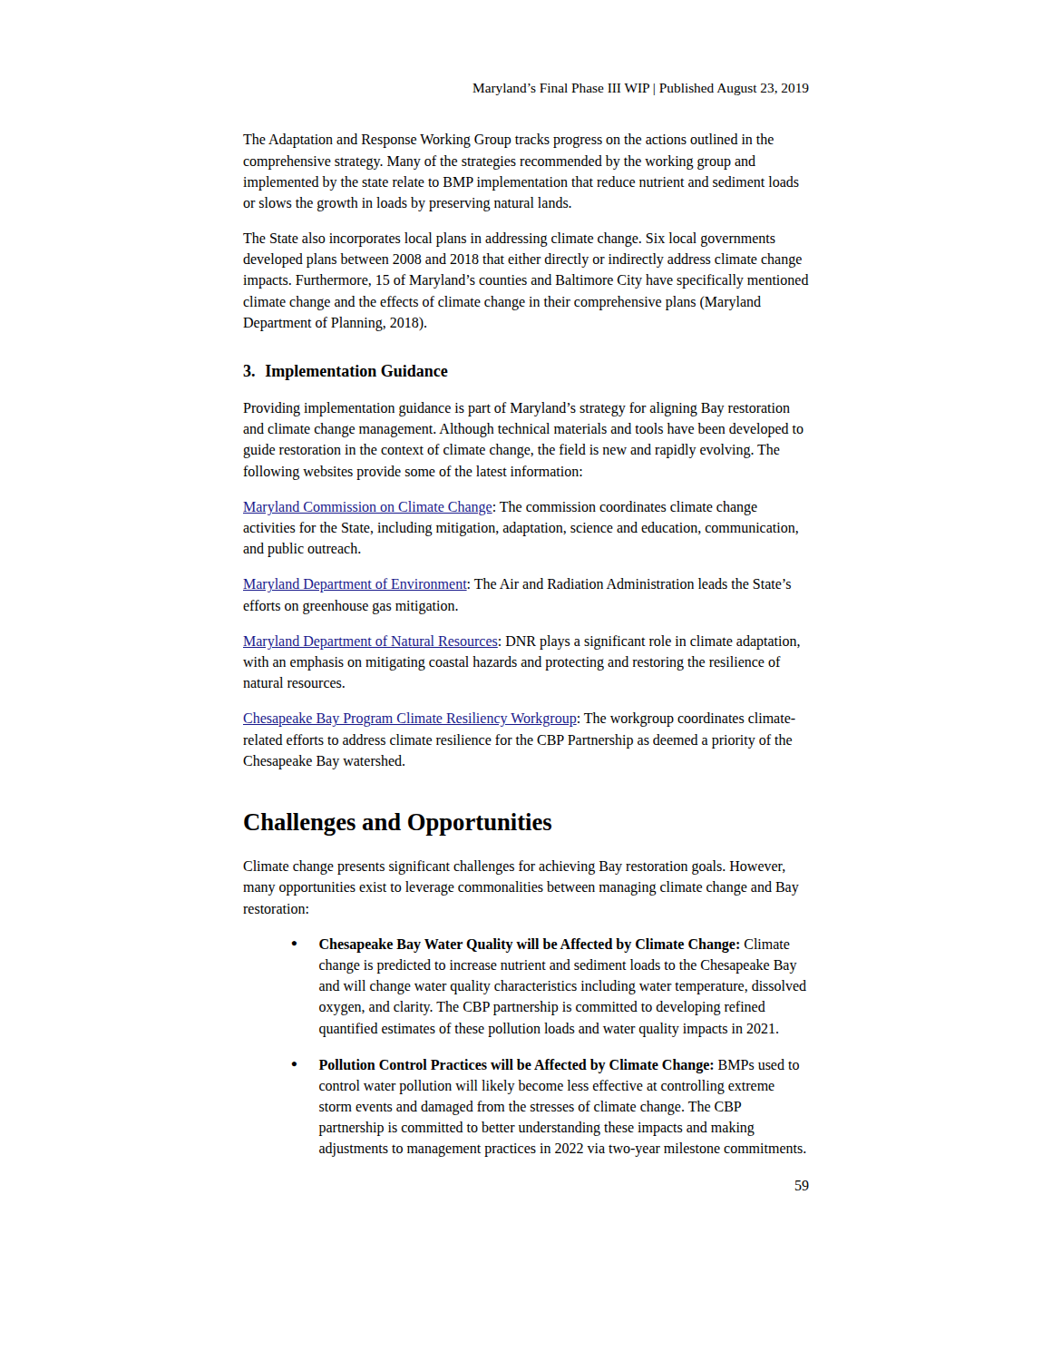Maryland’s Final Phase III WIP | Published August 23, 2019
The Adaptation and Response Working Group tracks progress on the actions outlined in the comprehensive strategy. Many of the strategies recommended by the working group and implemented by the state relate to BMP implementation that reduce nutrient and sediment loads or slows the growth in loads by preserving natural lands.
The State also incorporates local plans in addressing climate change. Six local governments developed plans between 2008 and 2018 that either directly or indirectly address climate change impacts. Furthermore, 15 of Maryland’s counties and Baltimore City have specifically mentioned climate change and the effects of climate change in their comprehensive plans (Maryland Department of Planning, 2018).
3. Implementation Guidance
Providing implementation guidance is part of Maryland’s strategy for aligning Bay restoration and climate change management. Although technical materials and tools have been developed to guide restoration in the context of climate change, the field is new and rapidly evolving. The following websites provide some of the latest information:
Maryland Commission on Climate Change: The commission coordinates climate change activities for the State, including mitigation, adaptation, science and education, communication, and public outreach.
Maryland Department of Environment: The Air and Radiation Administration leads the State’s efforts on greenhouse gas mitigation.
Maryland Department of Natural Resources: DNR plays a significant role in climate adaptation, with an emphasis on mitigating coastal hazards and protecting and restoring the resilience of natural resources.
Chesapeake Bay Program Climate Resiliency Workgroup: The workgroup coordinates climate-related efforts to address climate resilience for the CBP Partnership as deemed a priority of the Chesapeake Bay watershed.
Challenges and Opportunities
Climate change presents significant challenges for achieving Bay restoration goals. However, many opportunities exist to leverage commonalities between managing climate change and Bay restoration:
Chesapeake Bay Water Quality will be Affected by Climate Change: Climate change is predicted to increase nutrient and sediment loads to the Chesapeake Bay and will change water quality characteristics including water temperature, dissolved oxygen, and clarity. The CBP partnership is committed to developing refined quantified estimates of these pollution loads and water quality impacts in 2021.
Pollution Control Practices will be Affected by Climate Change: BMPs used to control water pollution will likely become less effective at controlling extreme storm events and damaged from the stresses of climate change. The CBP partnership is committed to better understanding these impacts and making adjustments to management practices in 2022 via two-year milestone commitments.
59